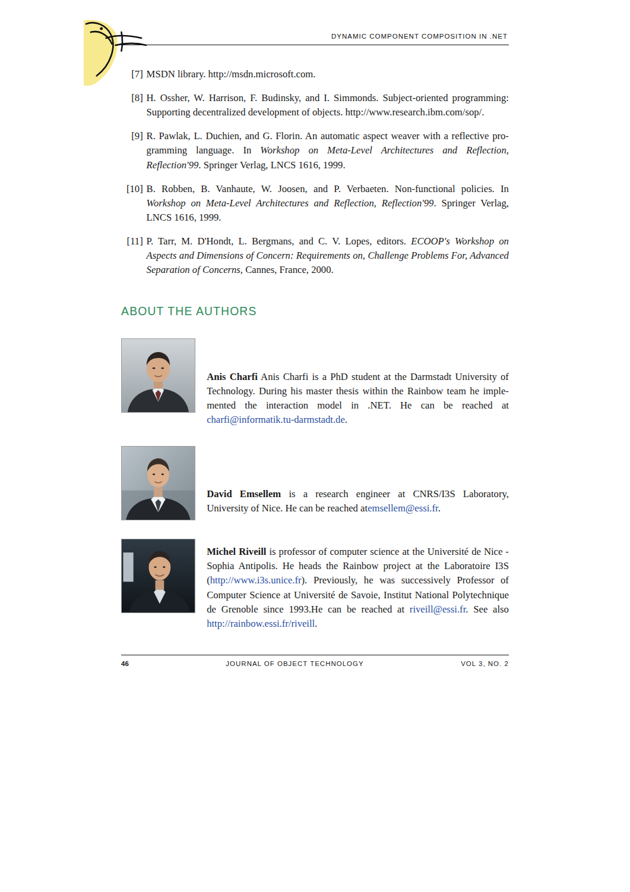Dynamic Component Composition in .NET
[7] MSDN library. http://msdn.microsoft.com.
[8] H. Ossher, W. Harrison, F. Budinsky, and I. Simmonds. Subject-oriented programming: Supporting decentralized development of objects. http://www.research.ibm.com/sop/.
[9] R. Pawlak, L. Duchien, and G. Florin. An automatic aspect weaver with a reflective programming language. In Workshop on Meta-Level Architectures and Reflection, Reflection'99. Springer Verlag, LNCS 1616, 1999.
[10] B. Robben, B. Vanhaute, W. Joosen, and P. Verbaeten. Non-functional policies. In Workshop on Meta-Level Architectures and Reflection, Reflection'99. Springer Verlag, LNCS 1616, 1999.
[11] P. Tarr, M. D'Hondt, L. Bergmans, and C. V. Lopes, editors. ECOOP's Workshop on Aspects and Dimensions of Concern: Requirements on, Challenge Problems For, Advanced Separation of Concerns, Cannes, France, 2000.
ABOUT THE AUTHORS
Anis Charfi Anis Charfi is a PhD student at the Darmstadt University of Technology. During his master thesis within the Rainbow team he implemented the interaction model in .NET. He can be reached at charfi@informatik.tu-darmstadt.de.
David Emsellem is a research engineer at CNRS/I3S Laboratory, University of Nice. He can be reached atemsellem@essi.fr.
Michel Riveill is professor of computer science at the Université de Nice - Sophia Antipolis. He heads the Rainbow project at the Laboratoire I3S (http://www.i3s.unice.fr). Previously, he was successively Professor of Computer Science at Université de Savoie, Institut National Polytechnique de Grenoble since 1993.He can be reached at riveill@essi.fr. See also http://rainbow.essi.fr/riveill.
46 Journal of Object Technology Vol 3, no. 2